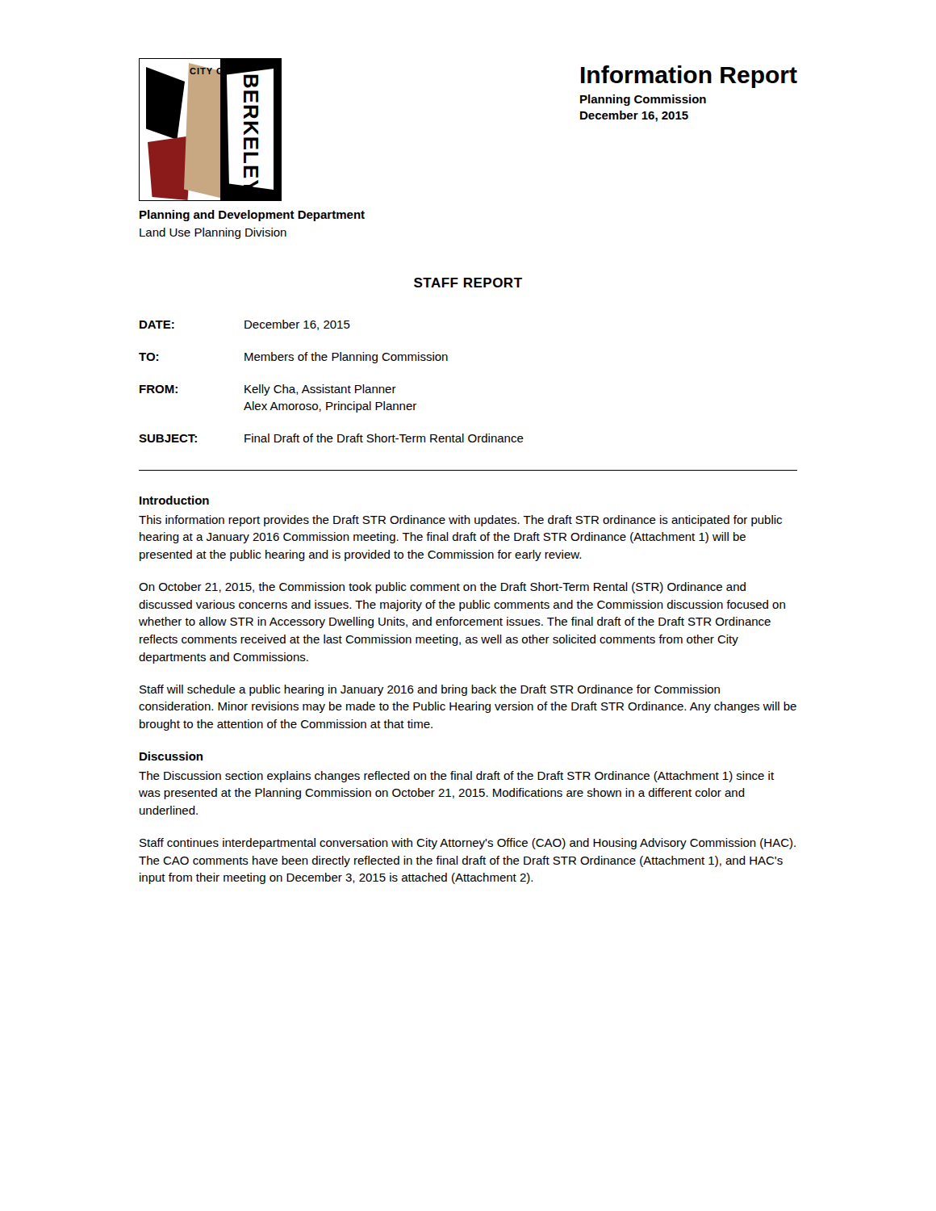CITY OF BERKELEY
Information Report
Planning Commission
December 16, 2015
Planning and Development Department
Land Use Planning Division
STAFF REPORT
| DATE: | December 16, 2015 |
| TO: | Members of the Planning Commission |
| FROM: | Kelly Cha, Assistant Planner Alex Amoroso, Principal Planner |
| SUBJECT: | Final Draft of the Draft Short-Term Rental Ordinance |
Introduction
This information report provides the Draft STR Ordinance with updates. The draft STR ordinance is anticipated for public hearing at a January 2016 Commission meeting. The final draft of the Draft STR Ordinance (Attachment 1) will be presented at the public hearing and is provided to the Commission for early review.
On October 21, 2015, the Commission took public comment on the Draft Short-Term Rental (STR) Ordinance and discussed various concerns and issues. The majority of the public comments and the Commission discussion focused on whether to allow STR in Accessory Dwelling Units, and enforcement issues. The final draft of the Draft STR Ordinance reflects comments received at the last Commission meeting, as well as other solicited comments from other City departments and Commissions.
Staff will schedule a public hearing in January 2016 and bring back the Draft STR Ordinance for Commission consideration. Minor revisions may be made to the Public Hearing version of the Draft STR Ordinance. Any changes will be brought to the attention of the Commission at that time.
Discussion
The Discussion section explains changes reflected on the final draft of the Draft STR Ordinance (Attachment 1) since it was presented at the Planning Commission on October 21, 2015. Modifications are shown in a different color and underlined.
Staff continues interdepartmental conversation with City Attorney's Office (CAO) and Housing Advisory Commission (HAC). The CAO comments have been directly reflected in the final draft of the Draft STR Ordinance (Attachment 1), and HAC's input from their meeting on December 3, 2015 is attached (Attachment 2).